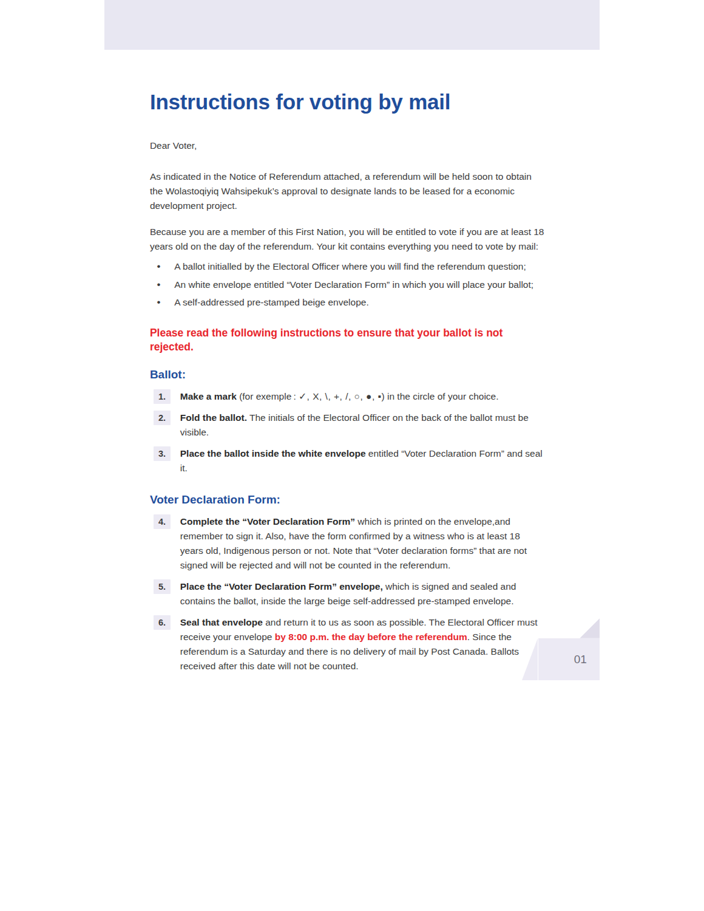Instructions for voting by mail
Dear Voter,
As indicated in the Notice of Referendum attached, a referendum will be held soon to obtain the Wolastoqiyiq Wahsipekuk’s approval to designate lands to be leased for a economic development project.
Because you are a member of this First Nation, you will be entitled to vote if you are at least 18 years old on the day of the referendum. Your kit contains everything you need to vote by mail:
A ballot initialled by the Electoral Officer where you will find the referendum question;
An white envelope entitled “Voter Declaration Form” in which you will place your ballot;
A self-addressed pre-stamped beige envelope.
Please read the following instructions to ensure that your ballot is not rejected.
Ballot:
Make a mark (for exemple : ✓, X, \, +, /, ○, ●, ▪) in the circle of your choice.
Fold the ballot. The initials of the Electoral Officer on the back of the ballot must be visible.
Place the ballot inside the white envelope entitled “Voter Declaration Form” and seal it.
Voter Declaration Form:
Complete the “Voter Declaration Form” which is printed on the envelope,and remember to sign it. Also, have the form confirmed by a witness who is at least 18 years old, Indigenous person or not. Note that “Voter declaration forms” that are not signed will be rejected and will not be counted in the referendum.
Place the “Voter Declaration Form” envelope, which is signed and sealed and contains the ballot, inside the large beige self-addressed pre-stamped envelope.
Seal that envelope and return it to us as soon as possible. The Electoral Officer must receive your envelope by 8:00 p.m. the day before the referendum. Since the referendum is a Saturday and there is no delivery of mail by Post Canada. Ballots received after this date will not be counted.
01